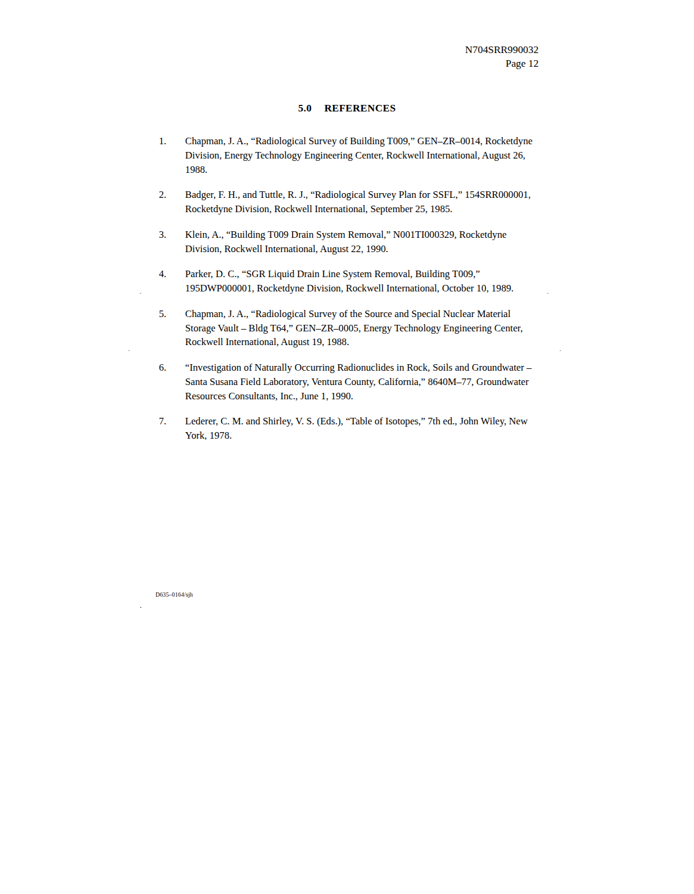N704SRR990032
Page 12
5.0 REFERENCES
1. Chapman, J. A., “Radiological Survey of Building T009,” GEN–ZR–0014, Rocketdyne Division, Energy Technology Engineering Center, Rockwell International, August 26, 1988.
2. Badger, F. H., and Tuttle, R. J., “Radiological Survey Plan for SSFL,” 154SRR000001, Rocketdyne Division, Rockwell International, September 25, 1985.
3. Klein, A., “Building T009 Drain System Removal,” N001TI000329, Rocketdyne Division, Rockwell International, August 22, 1990.
4. Parker, D. C., “SGR Liquid Drain Line System Removal, Building T009,” 195DWP000001, Rocketdyne Division, Rockwell International, October 10, 1989.
5. Chapman, J. A., “Radiological Survey of the Source and Special Nuclear Material Storage Vault – Bldg T64,” GEN–ZR–0005, Energy Technology Engineering Center, Rockwell International, August 19, 1988.
6.“Investigation of Naturally Occurring Radionuclides in Rock, Soils and Groundwater – Santa Susana Field Laboratory, Ventura County, California,” 8640M–77, Groundwater Resources Consultants, Inc., June 1, 1990.
7. Lederer, C. M. and Shirley, V. S. (Eds.), “Table of Isotopes,” 7th ed., John Wiley, New York, 1978.
·
·
·
·
D635–0164/sjh
·